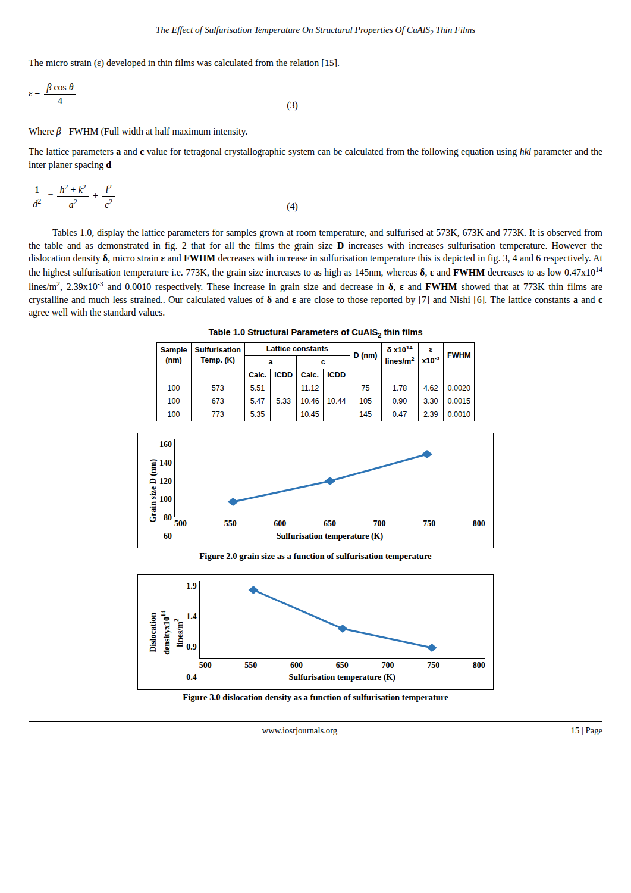The Effect of Sulfurisation Temperature On Structural Properties Of CuAlS2 Thin Films
The micro strain (ε) developed in thin films was calculated from the relation [15].
ε = β cos θ 4 (3)
Where β =FWHM (Full width at half maximum intensity.
The lattice parameters a and c value for tetragonal crystallographic system can be calculated from the following equation using hkl parameter and the inter planer spacing d
1 d2 = h2 + k2 a2 + l2 c2 (4)
Tables 1.0, display the lattice parameters for samples grown at room temperature, and sulfurised at 573K, 673K and 773K. It is observed from the table and as demonstrated in fig. 2 that for all the films the grain size D increases with increases sulfurisation temperature. However the dislocation density δ, micro strain ε and FWHM decreases with increase in sulfurisation temperature this is depicted in fig. 3, 4 and 6 respectively. At the highest sulfurisation temperature i.e. 773K, the grain size increases to as high as 145nm, whereas δ, ε and FWHM decreases to as low 0.47x1014 lines/m2, 2.39x10-3 and 0.0010 respectively. These increase in grain size and decrease in δ, ε and FWHM showed that at 773K thin films are crystalline and much less strained.. Our calculated values of δ and ε are close to those reported by [7] and Nishi [6]. The lattice constants a and c agree well with the standard values.
Table 1.0 Structural Parameters of CuAlS 2 thin films
| Sample (nm) | Sulfurisation Temp. (K) | Lattice constants | D (nm) | δ x10 14 lines/m 2 | ε x10 -3 | FWHM |
| --- | --- | --- | --- | --- | --- | --- |
| a | c |
| | | Calc. | ICDD | Calc. | ICDD | | | | |
| 100 | 573 | 5.51 | 5.33 | 11.12 | 10.44 | 75 | 1.78 | 4.62 | 0.0020 |
| 100 | 673 | 5.47 | 10.46 | 105 | 0.90 | 3.30 | 0.0015 |
| 100 | 773 | 5.35 | 10.45 | 145 | 0.47 | 2.39 | 0.0010 |
Grain size D (nm)
160 140 120 100 80 60
500550600650700750800
Sulfurisation temperature (K)
Figure 2.0 grain size as a function of sulfurisation temperature
Dislocation
densityx1014
lines/m2
1.9 1.4 0.9 0.4
500550600650700750800
Sulfurisation temperature (K)
Figure 3.0 dislocation density as a function of sulfurisation temperature
www.iosrjournals.org 15 | Page